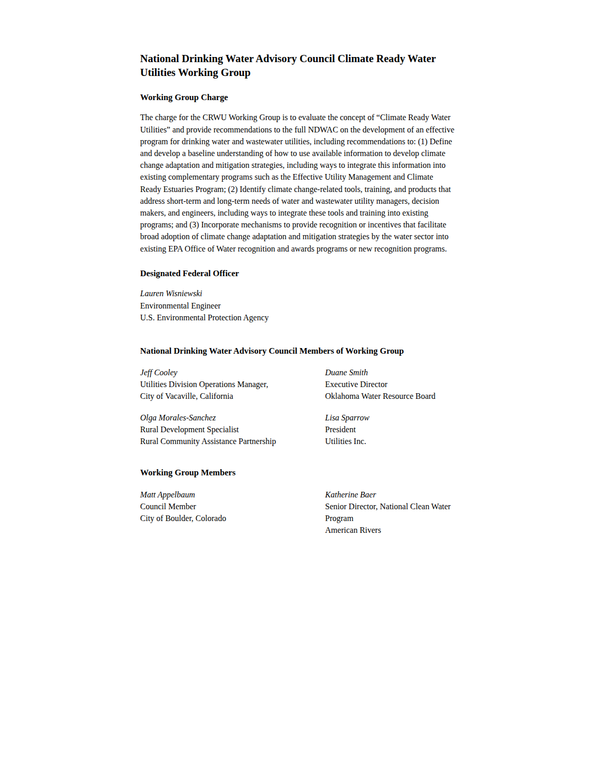National Drinking Water Advisory Council Climate Ready Water Utilities Working Group
Working Group Charge
The charge for the CRWU Working Group is to evaluate the concept of “Climate Ready Water Utilities” and provide recommendations to the full NDWAC on the development of an effective program for drinking water and wastewater utilities, including recommendations to: (1) Define and develop a baseline understanding of how to use available information to develop climate change adaptation and mitigation strategies, including ways to integrate this information into existing complementary programs such as the Effective Utility Management and Climate Ready Estuaries Program; (2) Identify climate change-related tools, training, and products that address short-term and long-term needs of water and wastewater utility managers, decision makers, and engineers, including ways to integrate these tools and training into existing programs; and (3) Incorporate mechanisms to provide recognition or incentives that facilitate broad adoption of climate change adaptation and mitigation strategies by the water sector into existing EPA Office of Water recognition and awards programs or new recognition programs.
Designated Federal Officer
Lauren Wisniewski
Environmental Engineer
U.S. Environmental Protection Agency
National Drinking Water Advisory Council Members of Working Group
| Jeff Cooley Utilities Division Operations Manager, City of Vacaville, California | Duane Smith Executive Director Oklahoma Water Resource Board |
| Olga Morales-Sanchez Rural Development Specialist Rural Community Assistance Partnership | Lisa Sparrow President Utilities Inc. |
Working Group Members
| Matt Appelbaum Council Member City of Boulder, Colorado | Katherine Baer Senior Director, National Clean Water Program American Rivers |